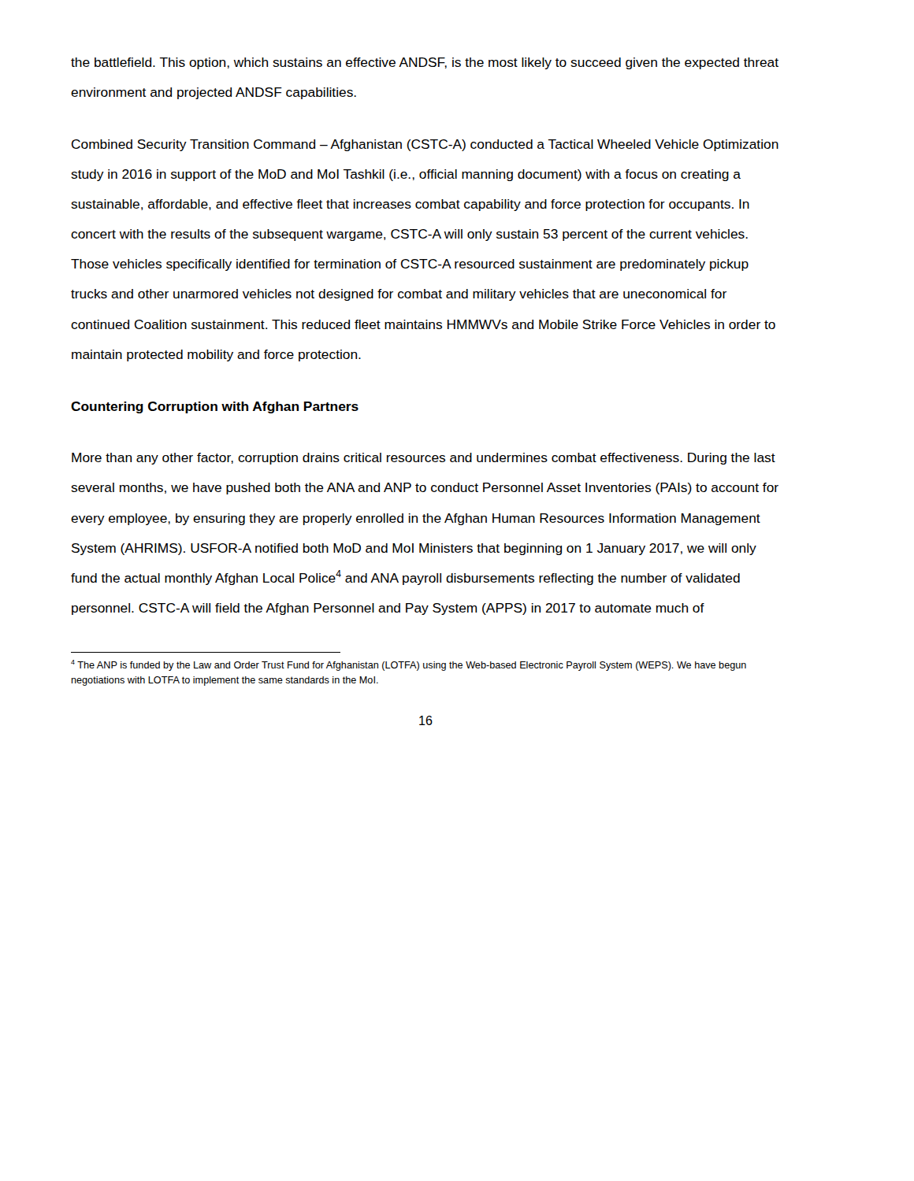the battlefield. This option, which sustains an effective ANDSF, is the most likely to succeed given the expected threat environment and projected ANDSF capabilities.
Combined Security Transition Command – Afghanistan (CSTC-A) conducted a Tactical Wheeled Vehicle Optimization study in 2016 in support of the MoD and MoI Tashkil (i.e., official manning document) with a focus on creating a sustainable, affordable, and effective fleet that increases combat capability and force protection for occupants. In concert with the results of the subsequent wargame, CSTC-A will only sustain 53 percent of the current vehicles. Those vehicles specifically identified for termination of CSTC-A resourced sustainment are predominately pickup trucks and other unarmored vehicles not designed for combat and military vehicles that are uneconomical for continued Coalition sustainment. This reduced fleet maintains HMMWVs and Mobile Strike Force Vehicles in order to maintain protected mobility and force protection.
Countering Corruption with Afghan Partners
More than any other factor, corruption drains critical resources and undermines combat effectiveness. During the last several months, we have pushed both the ANA and ANP to conduct Personnel Asset Inventories (PAIs) to account for every employee, by ensuring they are properly enrolled in the Afghan Human Resources Information Management System (AHRIMS). USFOR-A notified both MoD and MoI Ministers that beginning on 1 January 2017, we will only fund the actual monthly Afghan Local Police4 and ANA payroll disbursements reflecting the number of validated personnel. CSTC-A will field the Afghan Personnel and Pay System (APPS) in 2017 to automate much of
4 The ANP is funded by the Law and Order Trust Fund for Afghanistan (LOTFA) using the Web-based Electronic Payroll System (WEPS). We have begun negotiations with LOTFA to implement the same standards in the MoI.
16